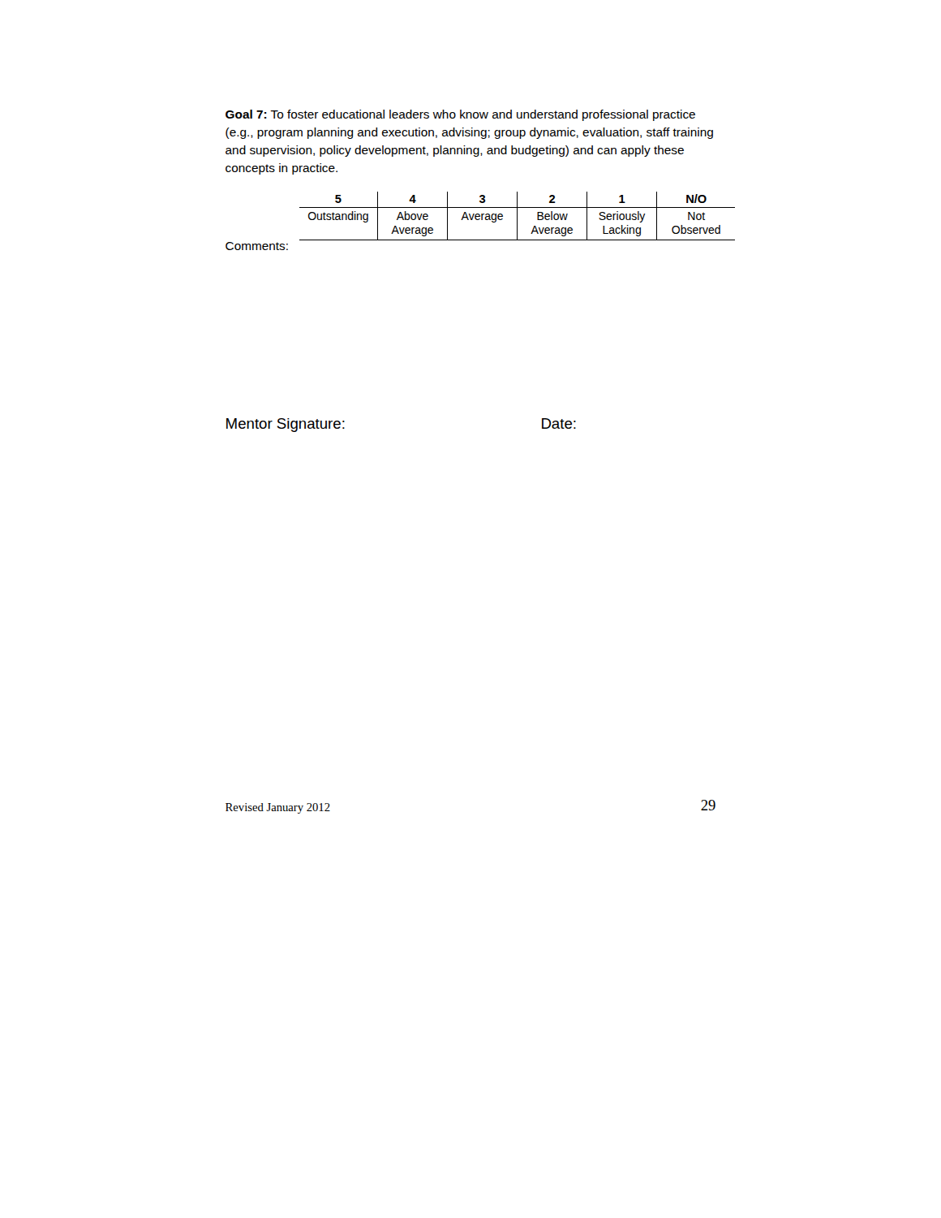Goal 7: To foster educational leaders who know and understand professional practice (e.g., program planning and execution, advising; group dynamic, evaluation, staff training and supervision, policy development, planning, and budgeting) and can apply these concepts in practice.
| 5 | 4 | 3 | 2 | 1 | N/O |
| --- | --- | --- | --- | --- | --- |
| Outstanding | Above Average | Average | Below Average | Seriously Lacking | Not Observed |
Comments:
Mentor Signature: Date:
Revised January 2012 29